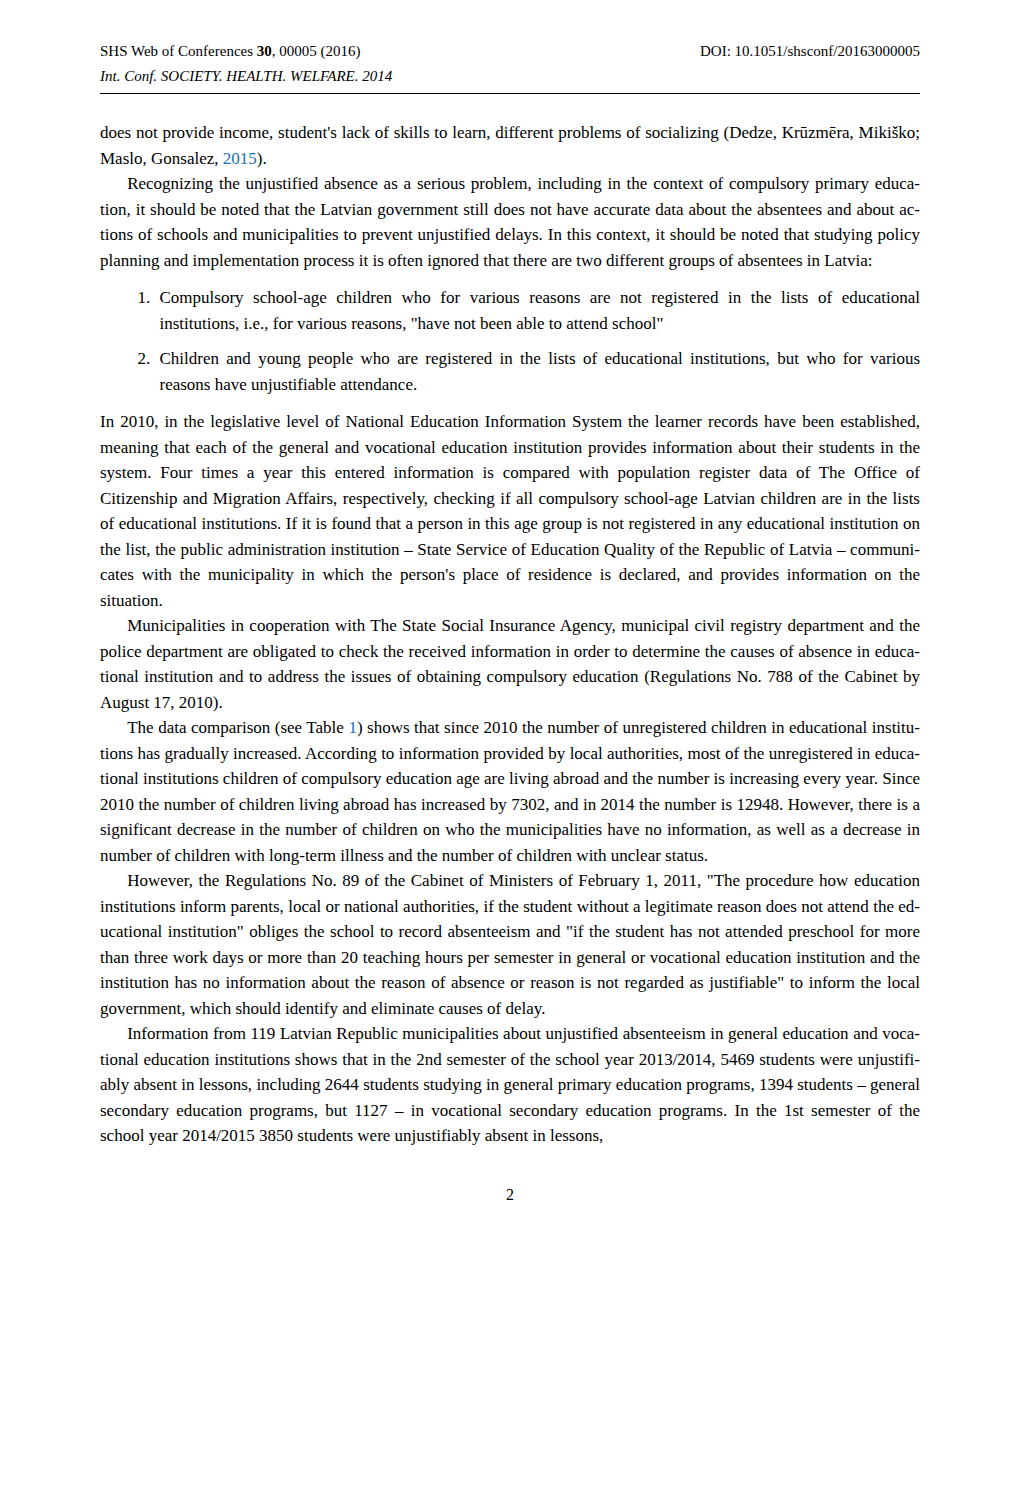SHS Web of Conferences 30, 00005 (2016)
Int. Conf. SOCIETY. HEALTH. WELFARE. 2014
DOI: 10.1051/shsconf/20163000005
does not provide income, student's lack of skills to learn, different problems of socializing (Dedze, Krūzmēra, Mikiško; Maslo, Gonsalez, 2015).
Recognizing the unjustified absence as a serious problem, including in the context of compulsory primary education, it should be noted that the Latvian government still does not have accurate data about the absentees and about actions of schools and municipalities to prevent unjustified delays. In this context, it should be noted that studying policy planning and implementation process it is often ignored that there are two different groups of absentees in Latvia:
Compulsory school-age children who for various reasons are not registered in the lists of educational institutions, i.e., for various reasons, "have not been able to attend school"
Children and young people who are registered in the lists of educational institutions, but who for various reasons have unjustifiable attendance.
In 2010, in the legislative level of National Education Information System the learner records have been established, meaning that each of the general and vocational education institution provides information about their students in the system. Four times a year this entered information is compared with population register data of The Office of Citizenship and Migration Affairs, respectively, checking if all compulsory school-age Latvian children are in the lists of educational institutions. If it is found that a person in this age group is not registered in any educational institution on the list, the public administration institution – State Service of Education Quality of the Republic of Latvia – communicates with the municipality in which the person's place of residence is declared, and provides information on the situation.
Municipalities in cooperation with The State Social Insurance Agency, municipal civil registry department and the police department are obligated to check the received information in order to determine the causes of absence in educational institution and to address the issues of obtaining compulsory education (Regulations No. 788 of the Cabinet by August 17, 2010).
The data comparison (see Table 1) shows that since 2010 the number of unregistered children in educational institutions has gradually increased. According to information provided by local authorities, most of the unregistered in educational institutions children of compulsory education age are living abroad and the number is increasing every year. Since 2010 the number of children living abroad has increased by 7302, and in 2014 the number is 12948. However, there is a significant decrease in the number of children on who the municipalities have no information, as well as a decrease in number of children with long-term illness and the number of children with unclear status.
However, the Regulations No. 89 of the Cabinet of Ministers of February 1, 2011, "The procedure how education institutions inform parents, local or national authorities, if the student without a legitimate reason does not attend the educational institution" obliges the school to record absenteeism and "if the student has not attended preschool for more than three work days or more than 20 teaching hours per semester in general or vocational education institution and the institution has no information about the reason of absence or reason is not regarded as justifiable" to inform the local government, which should identify and eliminate causes of delay.
Information from 119 Latvian Republic municipalities about unjustified absenteeism in general education and vocational education institutions shows that in the 2nd semester of the school year 2013/2014, 5469 students were unjustifiably absent in lessons, including 2644 students studying in general primary education programs, 1394 students – general secondary education programs, but 1127 – in vocational secondary education programs. In the 1st semester of the school year 2014/2015 3850 students were unjustifiably absent in lessons,
2